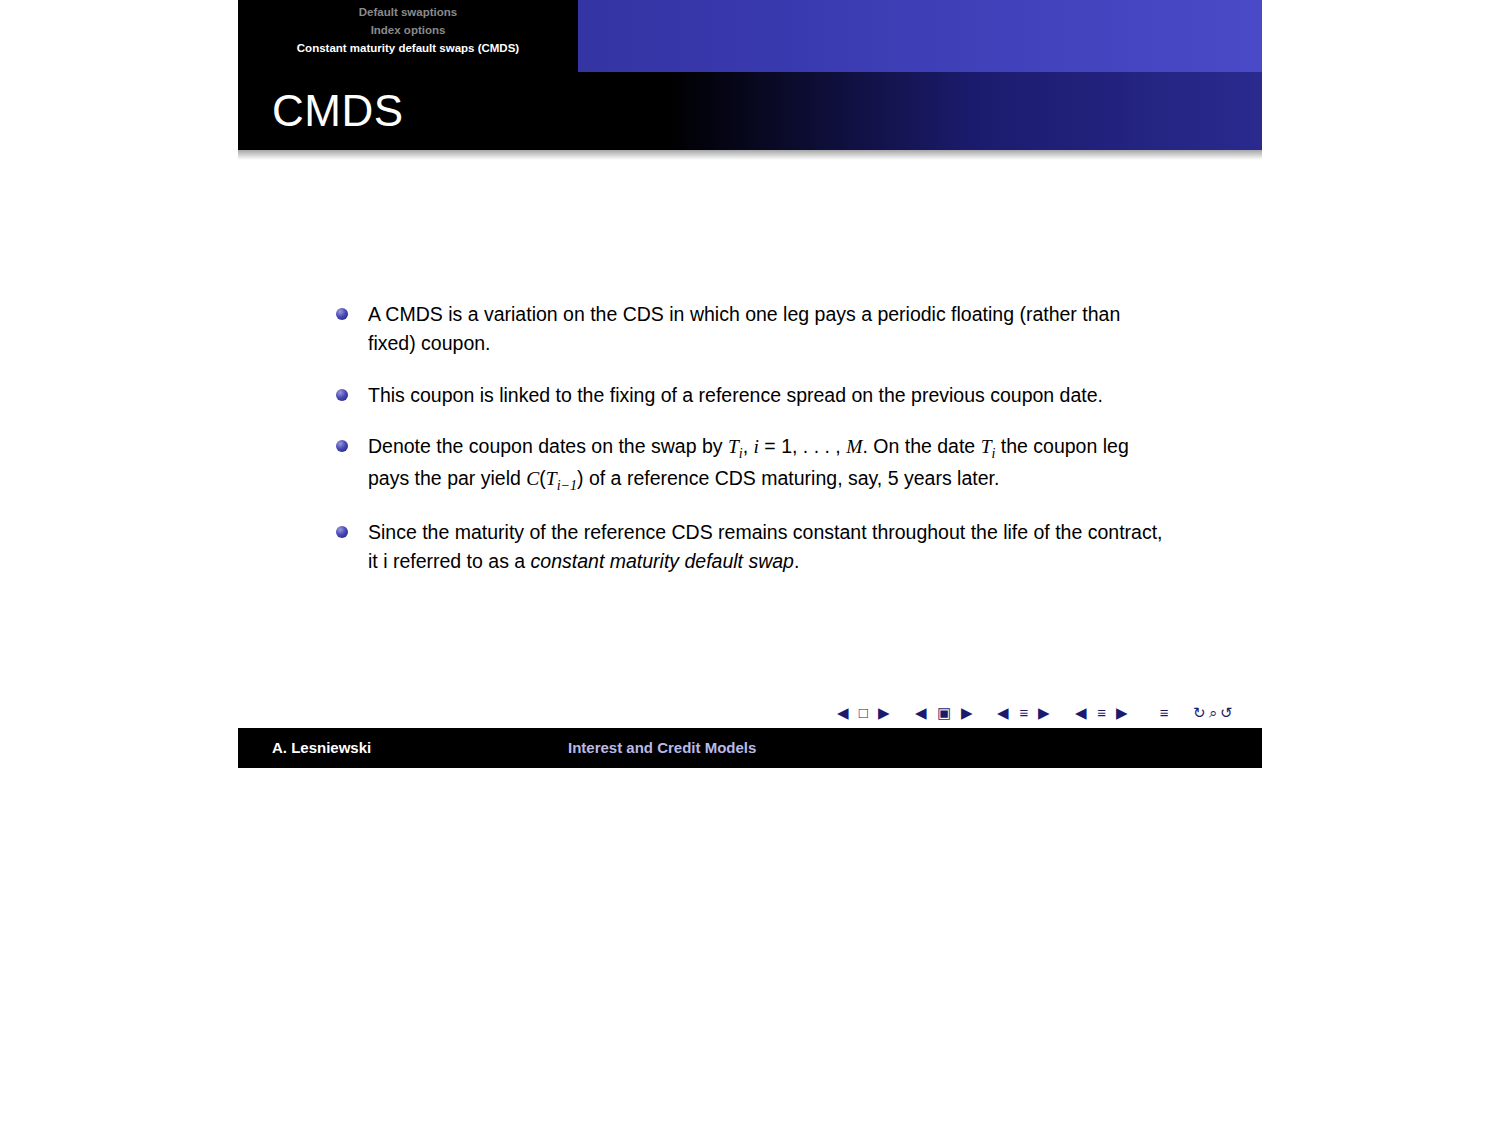Default swaptions
Index options
Constant maturity default swaps (CMDS)
CMDS
A CMDS is a variation on the CDS in which one leg pays a periodic floating (rather than fixed) coupon.
This coupon is linked to the fixing of a reference spread on the previous coupon date.
Denote the coupon dates on the swap by Ti, i = 1, . . . , M. On the date Ti the coupon leg pays the par yield C(Ti−1) of a reference CDS maturing, say, 5 years later.
Since the maturity of the reference CDS remains constant throughout the life of the contract, it i referred to as a constant maturity default swap.
◀ □ ▶ ◀ ▣ ▶ ◀ ≡ ▶ ◀ ≡ ▶ ≡ ↻⌕↺
A. Lesniewski
Interest and Credit Models